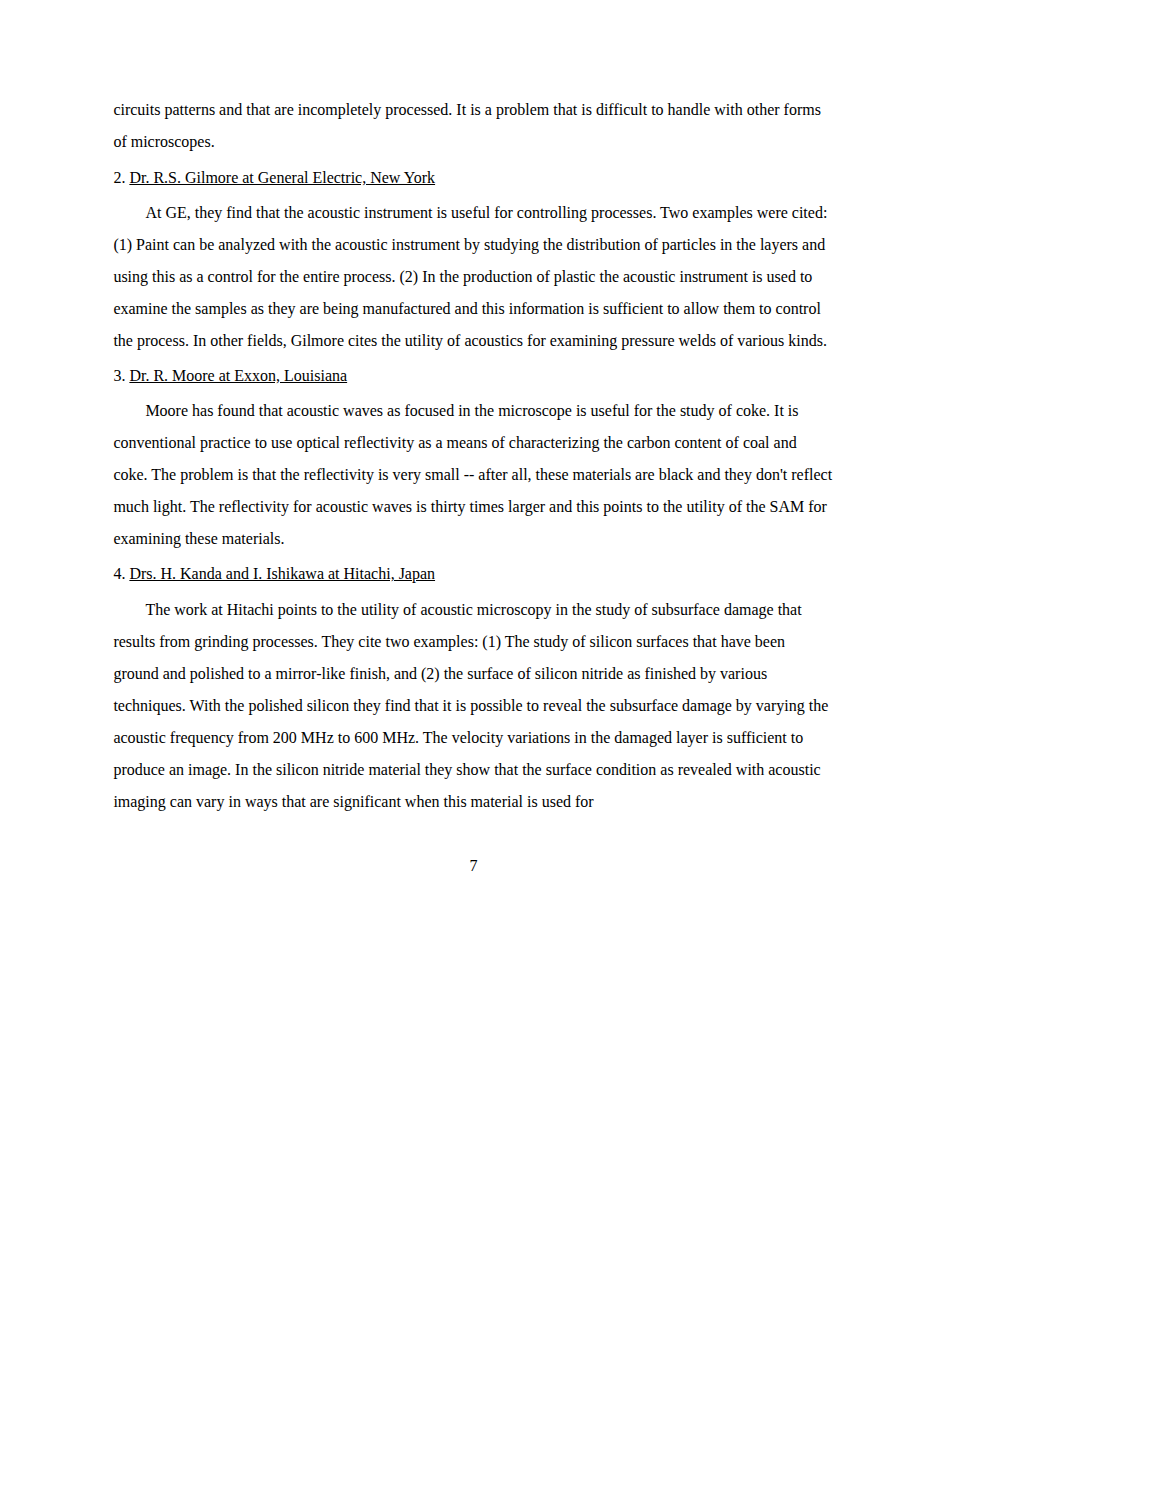circuits patterns and that are incompletely processed. It is a problem that is difficult to handle with other forms of microscopes.
2. Dr. R.S. Gilmore at General Electric, New York
At GE, they find that the acoustic instrument is useful for controlling processes. Two examples were cited: (1) Paint can be analyzed with the acoustic instrument by studying the distribution of particles in the layers and using this as a control for the entire process. (2) In the production of plastic the acoustic instrument is used to examine the samples as they are being manufactured and this information is sufficient to allow them to control the process. In other fields, Gilmore cites the utility of acoustics for examining pressure welds of various kinds.
3. Dr. R. Moore at Exxon, Louisiana
Moore has found that acoustic waves as focused in the microscope is useful for the study of coke. It is conventional practice to use optical reflectivity as a means of characterizing the carbon content of coal and coke. The problem is that the reflectivity is very small -- after all, these materials are black and they don't reflect much light. The reflectivity for acoustic waves is thirty times larger and this points to the utility of the SAM for examining these materials.
4. Drs. H. Kanda and I. Ishikawa at Hitachi, Japan
The work at Hitachi points to the utility of acoustic microscopy in the study of subsurface damage that results from grinding processes. They cite two examples: (1) The study of silicon surfaces that have been ground and polished to a mirror-like finish, and (2) the surface of silicon nitride as finished by various techniques. With the polished silicon they find that it is possible to reveal the subsurface damage by varying the acoustic frequency from 200 MHz to 600 MHz. The velocity variations in the damaged layer is sufficient to produce an image. In the silicon nitride material they show that the surface condition as revealed with acoustic imaging can vary in ways that are significant when this material is used for
7